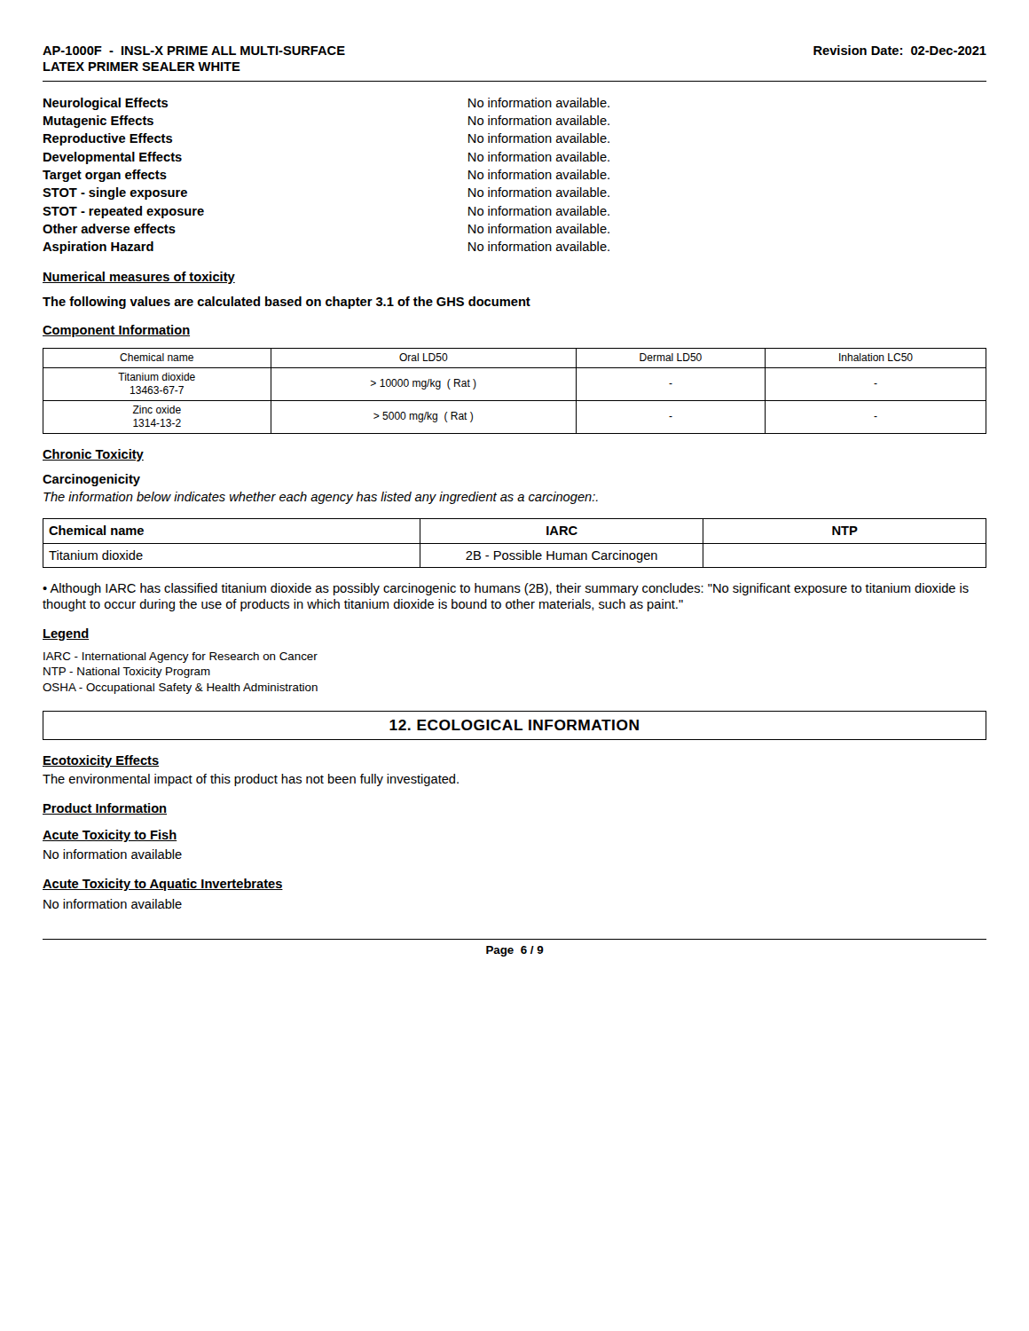AP-1000F - INSL-X PRIME ALL MULTI-SURFACE
LATEX PRIMER SEALER WHITE
Revision Date: 02-Dec-2021
| Neurological Effects | No information available. |
| Mutagenic Effects | No information available. |
| Reproductive Effects | No information available. |
| Developmental Effects | No information available. |
| Target organ effects | No information available. |
| STOT - single exposure | No information available. |
| STOT - repeated exposure | No information available. |
| Other adverse effects | No information available. |
| Aspiration Hazard | No information available. |
Numerical measures of toxicity
The following values are calculated based on chapter 3.1 of the GHS document
Component Information
| Chemical name | Oral LD50 | Dermal LD50 | Inhalation LC50 |
| --- | --- | --- | --- |
| Titanium dioxide 13463-67-7 | > 10000 mg/kg ( Rat ) | - | - |
| Zinc oxide 1314-13-2 | > 5000 mg/kg ( Rat ) | - | - |
Chronic Toxicity
Carcinogenicity
The information below indicates whether each agency has listed any ingredient as a carcinogen:.
| Chemical name | IARC | NTP |
| --- | --- | --- |
| Titanium dioxide | 2B - Possible Human Carcinogen | |
• Although IARC has classified titanium dioxide as possibly carcinogenic to humans (2B), their summary concludes: "No significant exposure to titanium dioxide is thought to occur during the use of products in which titanium dioxide is bound to other materials, such as paint."
Legend
IARC - International Agency for Research on Cancer
NTP - National Toxicity Program
OSHA - Occupational Safety & Health Administration
12. ECOLOGICAL INFORMATION
Ecotoxicity Effects
The environmental impact of this product has not been fully investigated.
Product Information
Acute Toxicity to Fish
No information available
Acute Toxicity to Aquatic Invertebrates
No information available
Page 6 / 9